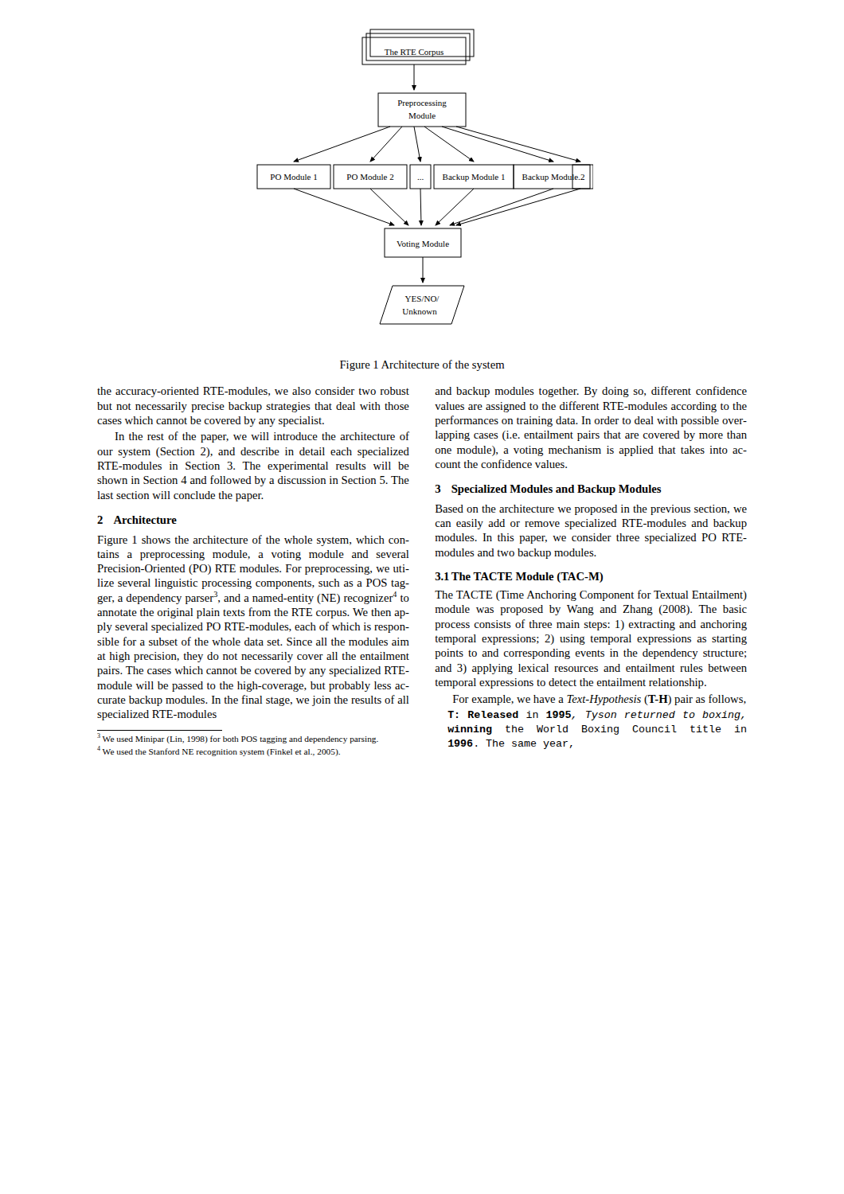The RTE Corpus Preprocessing Module PO Module 1 PO Module 2 ... Backup Module 1 Backup Module 2 ... Voting Module YES/NO/ Unknown
Figure 1 Architecture of the system
the accuracy-oriented RTE-modules, we also consider two robust but not necessarily precise backup strategies that deal with those cases which cannot be covered by any specialist.
In the rest of the paper, we will introduce the architecture of our system (Section 2), and describe in detail each specialized RTE-modules in Section 3. The experimental results will be shown in Section 4 and followed by a discussion in Section 5. The last section will conclude the paper.
2 Architecture
Figure 1 shows the architecture of the whole system, which contains a preprocessing module, a voting module and several Precision-Oriented (PO) RTE modules. For preprocessing, we utilize several linguistic processing components, such as a POS tagger, a dependency parser3, and a named-entity (NE) recognizer4 to annotate the original plain texts from the RTE corpus. We then apply several specialized PO RTE-modules, each of which is responsible for a subset of the whole data set. Since all the modules aim at high precision, they do not necessarily cover all the entailment pairs. The cases which cannot be covered by any specialized RTE-module will be passed to the high-coverage, but probably less accurate backup modules. In the final stage, we join the results of all specialized RTE-modules
3 We used Minipar (Lin, 1998) for both POS tagging and dependency parsing.
4 We used the Stanford NE recognition system (Finkel et al., 2005).
and backup modules together. By doing so, different confidence values are assigned to the different RTE-modules according to the performances on training data. In order to deal with possible overlapping cases (i.e. entailment pairs that are covered by more than one module), a voting mechanism is applied that takes into account the confidence values.
3 Specialized Modules and Backup Modules
Based on the architecture we proposed in the previous section, we can easily add or remove specialized RTE-modules and backup modules. In this paper, we consider three specialized PO RTE-modules and two backup modules.
3.1 The TACTE Module (TAC-M)
The TACTE (Time Anchoring Component for Textual Entailment) module was proposed by Wang and Zhang (2008). The basic process consists of three main steps: 1) extracting and anchoring temporal expressions; 2) using temporal expressions as starting points to and corresponding events in the dependency structure; and 3) applying lexical resources and entailment rules between temporal expressions to detect the entailment relationship.
For example, we have a Text-Hypothesis (T-H) pair as follows,
T: Released in 1995, Tyson returned to boxing, winning the World Boxing Council title in 1996. The same year,